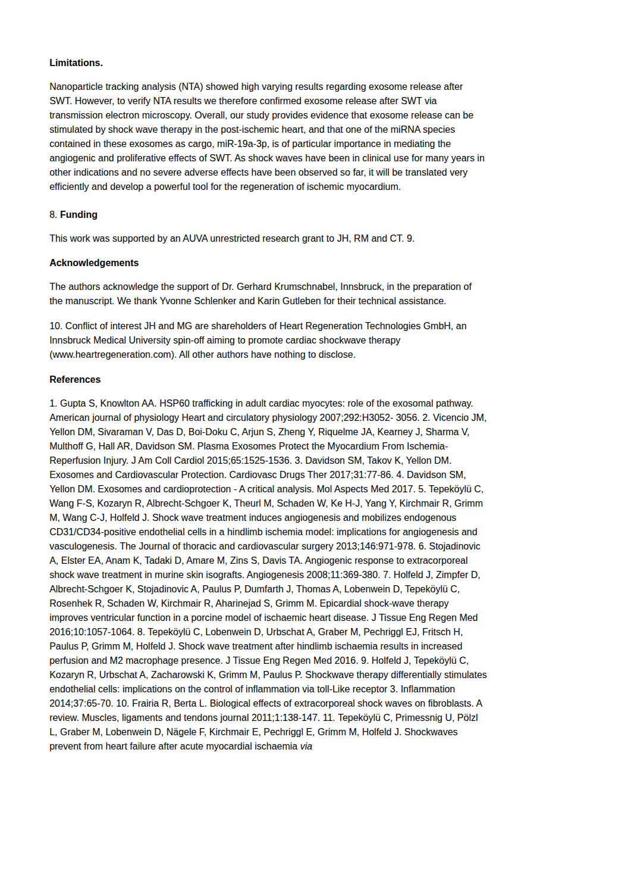Limitations.
Nanoparticle tracking analysis (NTA) showed high varying results regarding exosome release after SWT. However, to verify NTA results we therefore confirmed exosome release after SWT via transmission electron microscopy. Overall, our study provides evidence that exosome release can be stimulated by shock wave therapy in the post-ischemic heart, and that one of the miRNA species contained in these exosomes as cargo, miR-19a-3p, is of particular importance in mediating the angiogenic and proliferative effects of SWT. As shock waves have been in clinical use for many years in other indications and no severe adverse effects have been observed so far, it will be translated very efficiently and develop a powerful tool for the regeneration of ischemic myocardium.
8. Funding
This work was supported by an AUVA unrestricted research grant to JH, RM and CT. 9.
Acknowledgements
The authors acknowledge the support of Dr. Gerhard Krumschnabel, Innsbruck, in the preparation of the manuscript. We thank Yvonne Schlenker and Karin Gutleben for their technical assistance.
10. Conflict of interest JH and MG are shareholders of Heart Regeneration Technologies GmbH, an Innsbruck Medical University spin-off aiming to promote cardiac shockwave therapy (www.heartregeneration.com). All other authors have nothing to disclose.
References
1. Gupta S, Knowlton AA. HSP60 trafficking in adult cardiac myocytes: role of the exosomal pathway. American journal of physiology Heart and circulatory physiology 2007;292:H3052- 3056. 2. Vicencio JM, Yellon DM, Sivaraman V, Das D, Boi-Doku C, Arjun S, Zheng Y, Riquelme JA, Kearney J, Sharma V, Multhoff G, Hall AR, Davidson SM. Plasma Exosomes Protect the Myocardium From Ischemia-Reperfusion Injury. J Am Coll Cardiol 2015;65:1525-1536. 3. Davidson SM, Takov K, Yellon DM. Exosomes and Cardiovascular Protection. Cardiovasc Drugs Ther 2017;31:77-86. 4. Davidson SM, Yellon DM. Exosomes and cardioprotection - A critical analysis. Mol Aspects Med 2017. 5. Tepeköylü C, Wang F-S, Kozaryn R, Albrecht-Schgoer K, Theurl M, Schaden W, Ke H-J, Yang Y, Kirchmair R, Grimm M, Wang C-J, Holfeld J. Shock wave treatment induces angiogenesis and mobilizes endogenous CD31/CD34-positive endothelial cells in a hindlimb ischemia model: implications for angiogenesis and vasculogenesis. The Journal of thoracic and cardiovascular surgery 2013;146:971-978. 6. Stojadinovic A, Elster EA, Anam K, Tadaki D, Amare M, Zins S, Davis TA. Angiogenic response to extracorporeal shock wave treatment in murine skin isografts. Angiogenesis 2008;11:369-380. 7. Holfeld J, Zimpfer D, Albrecht-Schgoer K, Stojadinovic A, Paulus P, Dumfarth J, Thomas A, Lobenwein D, Tepeköylü C, Rosenhek R, Schaden W, Kirchmair R, Aharinejad S, Grimm M. Epicardial shock-wave therapy improves ventricular function in a porcine model of ischaemic heart disease. J Tissue Eng Regen Med 2016;10:1057-1064. 8. Tepeköylü C, Lobenwein D, Urbschat A, Graber M, Pechriggl EJ, Fritsch H, Paulus P, Grimm M, Holfeld J. Shock wave treatment after hindlimb ischaemia results in increased perfusion and M2 macrophage presence. J Tissue Eng Regen Med 2016. 9. Holfeld J, Tepeköylü C, Kozaryn R, Urbschat A, Zacharowski K, Grimm M, Paulus P. Shockwave therapy differentially stimulates endothelial cells: implications on the control of inflammation via toll-Like receptor 3. Inflammation 2014;37:65-70. 10. Frairia R, Berta L. Biological effects of extracorporeal shock waves on fibroblasts. A review. Muscles, ligaments and tendons journal 2011;1:138-147. 11. Tepeköylü C, Primessnig U, Pölzl L, Graber M, Lobenwein D, Nägele F, Kirchmair E, Pechriggl E, Grimm M, Holfeld J. Shockwaves prevent from heart failure after acute myocardial ischaemia via